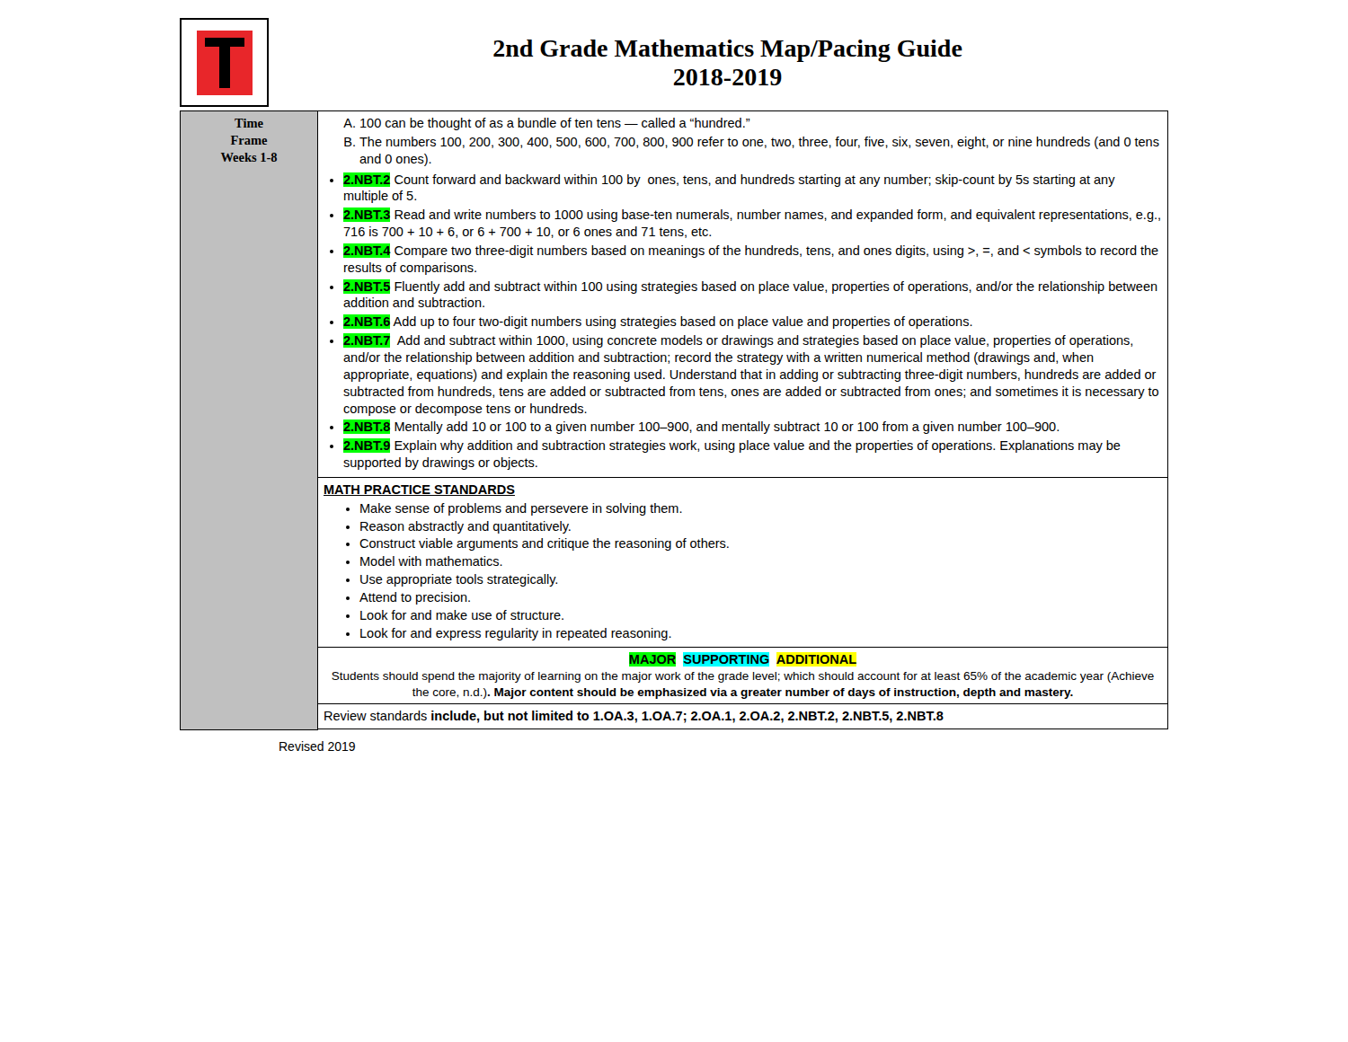2nd Grade Mathematics Map/Pacing Guide
2018-2019
| Time Frame Weeks 1-8 | 100 can be thought of as a bundle of ten tens — called a “hundred.” The numbers 100, 200, 300, 400, 500, 600, 700, 800, 900 refer to one, two, three, four, five, six, seven, eight, or nine hundreds (and 0 tens and 0 ones). 2.NBT.2 Count forward and backward within 100 by ones, tens, and hundreds starting at any number; skip-count by 5s starting at any multiple of 5. 2.NBT.3 Read and write numbers to 1000 using base-ten numerals, number names, and expanded form, and equivalent representations, e.g., 716 is 700 + 10 + 6, or 6 + 700 + 10, or 6 ones and 71 tens, etc. 2.NBT.4 Compare two three-digit numbers based on meanings of the hundreds, tens, and ones digits, using >, =, and < symbols to record the results of comparisons. 2.NBT.5 Fluently add and subtract within 100 using strategies based on place value, properties of operations, and/or the relationship between addition and subtraction. 2.NBT.6 Add up to four two-digit numbers using strategies based on place value and properties of operations. 2.NBT.7 Add and subtract within 1000, using concrete models or drawings and strategies based on place value, properties of operations, and/or the relationship between addition and subtraction; record the strategy with a written numerical method (drawings and, when appropriate, equations) and explain the reasoning used. Understand that in adding or subtracting three-digit numbers, hundreds are added or subtracted from hundreds, tens are added or subtracted from tens, ones are added or subtracted from ones; and sometimes it is necessary to compose or decompose tens or hundreds. 2.NBT.8 Mentally add 10 or 100 to a given number 100–900, and mentally subtract 10 or 100 from a given number 100–900. 2.NBT.9 Explain why addition and subtraction strategies work, using place value and the properties of operations. Explanations may be supported by drawings or objects. |
| MATH PRACTICE STANDARDS Make sense of problems and persevere in solving them. Reason abstractly and quantitatively. Construct viable arguments and critique the reasoning of others. Model with mathematics. Use appropriate tools strategically. Attend to precision. Look for and make use of structure. Look for and express regularity in repeated reasoning. |
| MAJOR SUPPORTING ADDITIONAL Students should spend the majority of learning on the major work of the grade level; which should account for at least 65% of the academic year (Achieve the core, n.d.) . Major content should be emphasized via a greater number of days of instruction, depth and mastery. |
| Review standards include, but not limited to 1.OA.3, 1.OA.7; 2.OA.1, 2.OA.2, 2.NBT.2, 2.NBT.5, 2.NBT.8 |
Revised 2019